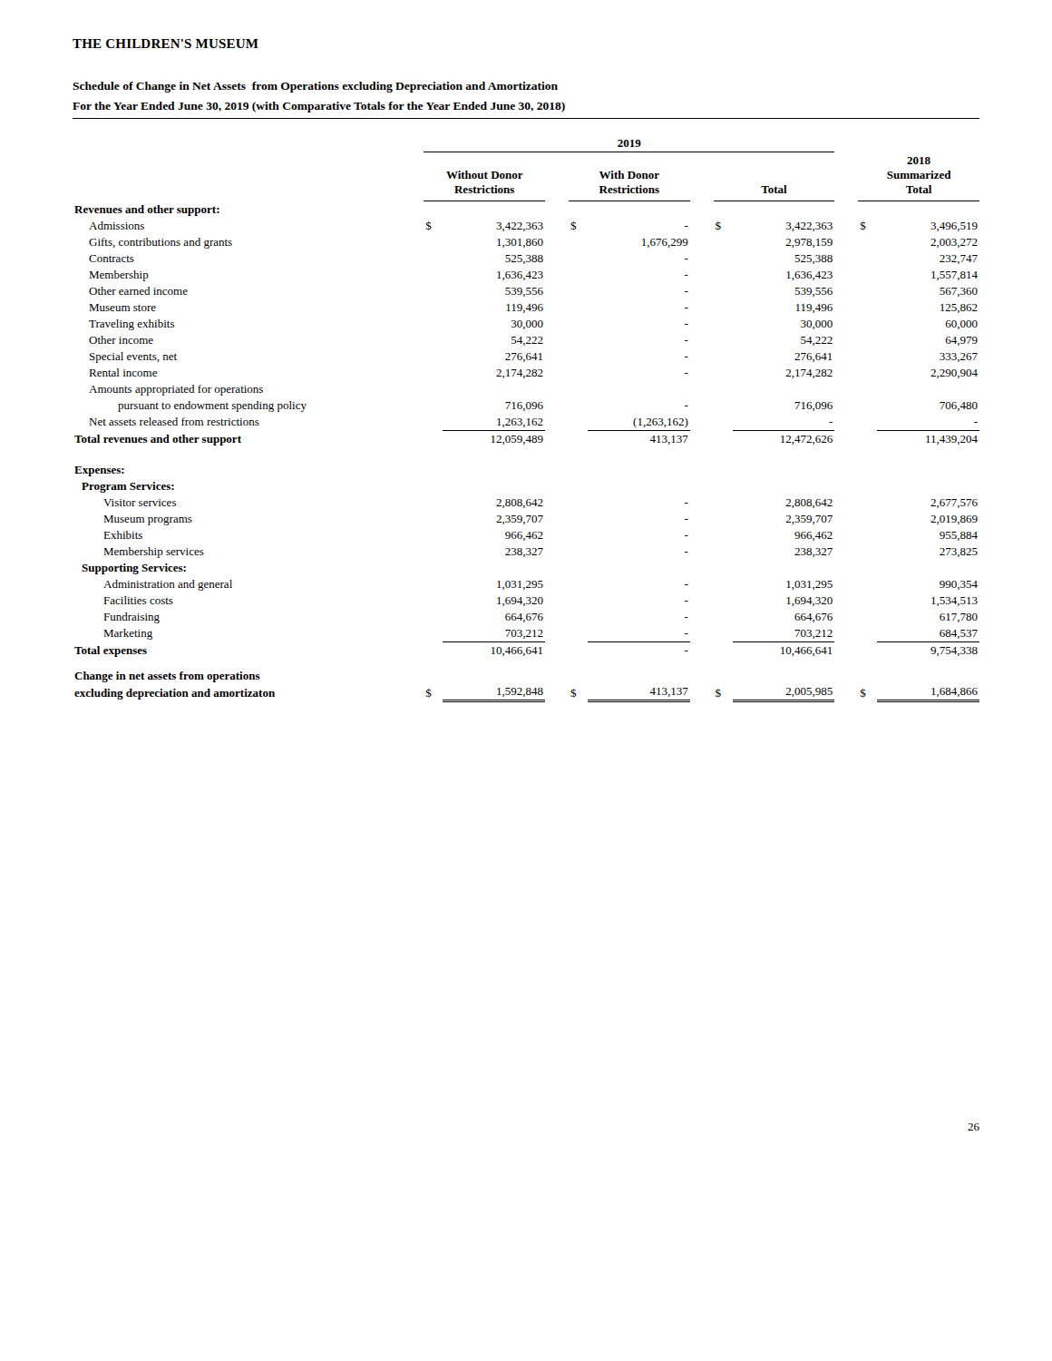THE CHILDREN'S MUSEUM
Schedule of Change in Net Assets from Operations excluding Depreciation and Amortization
For the Year Ended June 30, 2019 (with Comparative Totals for the Year Ended June 30, 2018)
| | 2019 | | |
| | Without Donor Restrictions | | With Donor Restrictions | | Total | | 2018 Summarized Total |
| Revenues and other support: | |
| Admissions | $ | 3,422,363 | | $ | - | | $ | 3,422,363 | | $ | 3,496,519 |
| Gifts, contributions and grants | | 1,301,860 | | | 1,676,299 | | | 2,978,159 | | | 2,003,272 |
| Contracts | | 525,388 | | | - | | | 525,388 | | | 232,747 |
| Membership | | 1,636,423 | | | - | | | 1,636,423 | | | 1,557,814 |
| Other earned income | | 539,556 | | | - | | | 539,556 | | | 567,360 |
| Museum store | | 119,496 | | | - | | | 119,496 | | | 125,862 |
| Traveling exhibits | | 30,000 | | | - | | | 30,000 | | | 60,000 |
| Other income | | 54,222 | | | - | | | 54,222 | | | 64,979 |
| Special events, net | | 276,641 | | | - | | | 276,641 | | | 333,267 |
| Rental income | | 2,174,282 | | | - | | | 2,174,282 | | | 2,290,904 |
| Amounts appropriated for operations | |
| pursuant to endowment spending policy | | 716,096 | | | - | | | 716,096 | | | 706,480 |
| Net assets released from restrictions | | 1,263,162 | | | (1,263,162) | | | - | | | - |
| Total revenues and other support | | 12,059,489 | | | 413,137 | | | 12,472,626 | | | 11,439,204 |
| Expenses: | |
| Program Services: | |
| Visitor services | | 2,808,642 | | | - | | | 2,808,642 | | | 2,677,576 |
| Museum programs | | 2,359,707 | | | - | | | 2,359,707 | | | 2,019,869 |
| Exhibits | | 966,462 | | | - | | | 966,462 | | | 955,884 |
| Membership services | | 238,327 | | | - | | | 238,327 | | | 273,825 |
| Supporting Services: | |
| Administration and general | | 1,031,295 | | | - | | | 1,031,295 | | | 990,354 |
| Facilities costs | | 1,694,320 | | | - | | | 1,694,320 | | | 1,534,513 |
| Fundraising | | 664,676 | | | - | | | 664,676 | | | 617,780 |
| Marketing | | 703,212 | | | - | | | 703,212 | | | 684,537 |
| Total expenses | | 10,466,641 | | | - | | | 10,466,641 | | | 9,754,338 |
| Change in net assets from operations | |
| excluding depreciation and amortizaton | $ | 1,592,848 | | $ | 413,137 | | $ | 2,005,985 | | $ | 1,684,866 |
26